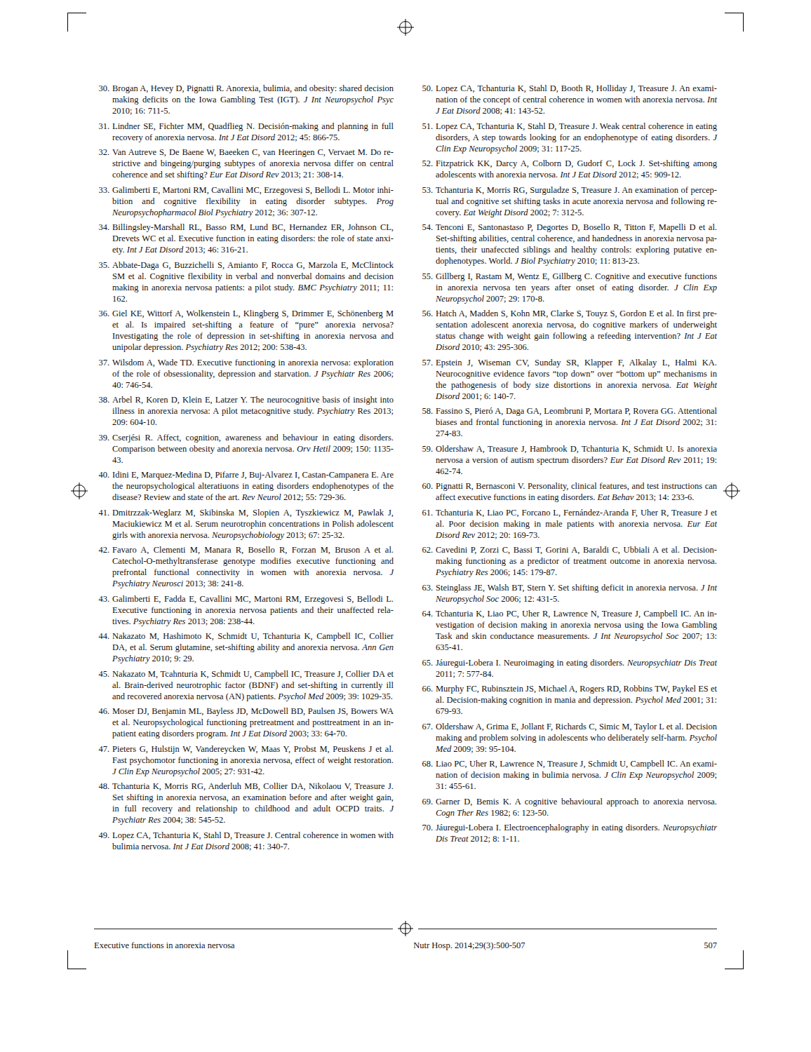Brogan A, Hevey D, Pignatti R. Anorexia, bulimia, and obesity: shared decision making deficits on the Iowa Gambling Test (IGT). J Int Neuropsychol Psyc 2010; 16: 711-5.
Lindner SE, Fichter MM, Quadflieg N. Decisión-making and planning in full recovery of anorexia nervosa. Int J Eat Disord 2012; 45: 866-75.
Van Autreve S, De Baene W, Baeeken C, van Heeringen C, Vervaet M. Do restrictive and bingeing/purging subtypes of anorexia nervosa differ on central coherence and set shifting? Eur Eat Disord Rev 2013; 21: 308-14.
Galimberti E, Martoni RM, Cavallini MC, Erzegovesi S, Bellodi L. Motor inhibition and cognitive flexibility in eating disorder subtypes. Prog Neuropsychopharmacol Biol Psychiatry 2012; 36: 307-12.
Billingsley-Marshall RL, Basso RM, Lund BC, Hernandez ER, Johnson CL, Drevets WC et al. Executive function in eating disorders: the role of state anxiety. Int J Eat Disord 2013; 46: 316-21.
Abbate-Daga G, Buzzichelli S, Amianto F, Rocca G, Marzola E, McClintock SM et al. Cognitive flexibility in verbal and nonverbal domains and decision making in anorexia nervosa patients: a pilot study. BMC Psychiatry 2011; 11: 162.
Giel KE, Wittorf A, Wolkenstein L, Klingberg S, Drimmer E, Schönenberg M et al. Is impaired set-shifting a feature of “pure” anorexia nervosa? Investigating the role of depression in set-shifting in anorexia nervosa and unipolar depression. Psychiatry Res 2012; 200: 538-43.
Wilsdom A, Wade TD. Executive functioning in anorexia nervosa: exploration of the role of obsessionality, depression and starvation. J Psychiatr Res 2006; 40: 746-54.
Arbel R, Koren D, Klein E, Latzer Y. The neurocognitive basis of insight into illness in anorexia nervosa: A pilot metacognitive study. Psychiatry Res 2013; 209: 604-10.
Cserjési R. Affect, cognition, awareness and behaviour in eating disorders. Comparison between obesity and anorexia nervosa. Orv Hetil 2009; 150: 1135-43.
Idini E, Marquez-Medina D, Pifarre J, Buj-Alvarez I, Castan-Campanera E. Are the neuropsychological alteratiuons in eating disorders endophenotypes of the disease? Review and state of the art. Rev Neurol 2012; 55: 729-36.
Dmitrzzak-Weglarz M, Skibinska M, Slopien A, Tyszkiewicz M, Pawlak J, Maciukiewicz M et al. Serum neurotrophin concentrations in Polish adolescent girls with anorexia nervosa. Neuropsychobiology 2013; 67: 25-32.
Favaro A, Clementi M, Manara R, Bosello R, Forzan M, Bruson A et al. Catechol-O-methyltransferase genotype modifies executive functioning and prefrontal functional connectivity in women with anorexia nervosa. J Psychiatry Neurosci 2013; 38: 241-8.
Galimberti E, Fadda E, Cavallini MC, Martoni RM, Erzegovesi S, Bellodi L. Executive functioning in anorexia nervosa patients and their unaffected relatives. Psychiatry Res 2013; 208: 238-44.
Nakazato M, Hashimoto K, Schmidt U, Tchanturia K, Campbell IC, Collier DA, et al. Serum glutamine, set-shifting ability and anorexia nervosa. Ann Gen Psychiatry 2010; 9: 29.
Nakazato M, Tcahnturia K, Schmidt U, Campbell IC, Treasure J, Collier DA et al. Brain-derived neurotrophic factor (BDNF) and set-shifting in currently ill and recovered anorexia nervosa (AN) patients. Psychol Med 2009; 39: 1029-35.
Moser DJ, Benjamin ML, Bayless JD, McDowell BD, Paulsen JS, Bowers WA et al. Neuropsychological functioning pretreatment and posttreatment in an inpatient eating disorders program. Int J Eat Disord 2003; 33: 64-70.
Pieters G, Hulstijn W, Vandereycken W, Maas Y, Probst M, Peuskens J et al. Fast psychomotor functioning in anorexia nervosa, effect of weight restoration. J Clin Exp Neuropsychol 2005; 27: 931-42.
Tchanturia K, Morris RG, Anderluh MB, Collier DA, Nikolaou V, Treasure J. Set shifting in anorexia nervosa, an examination before and after weight gain, in full recovery and relationship to childhood and adult OCPD traits. J Psychiatr Res 2004; 38: 545-52.
Lopez CA, Tchanturia K, Stahl D, Treasure J. Central coherence in women with bulimia nervosa. Int J Eat Disord 2008; 41: 340-7.
Lopez CA, Tchanturia K, Stahl D, Booth R, Holliday J, Treasure J. An examination of the concept of central coherence in women with anorexia nervosa. Int J Eat Disord 2008; 41: 143-52.
Lopez CA, Tchanturia K, Stahl D, Treasure J. Weak central coherence in eating disorders, A step towards looking for an endophenotype of eating disorders. J Clin Exp Neuropsychol 2009; 31: 117-25.
Fitzpatrick KK, Darcy A, Colborn D, Gudorf C, Lock J. Set-shifting among adolescents with anorexia nervosa. Int J Eat Disord 2012; 45: 909-12.
Tchanturia K, Morris RG, Surguladze S, Treasure J. An examination of perceptual and cognitive set shifting tasks in acute anorexia nervosa and following recovery. Eat Weight Disord 2002; 7: 312-5.
Tenconi E, Santonastaso P, Degortes D, Bosello R, Titton F, Mapelli D et al. Set-shifting abilities, central coherence, and handedness in anorexia nervosa patients, their unafeccted siblings and healthy controls: exploring putative endophenotypes. World. J Biol Psychiatry 2010; 11: 813-23.
Gillberg I, Rastam M, Wentz E, Gillberg C. Cognitive and executive functions in anorexia nervosa ten years after onset of eating disorder. J Clin Exp Neuropsychol 2007; 29: 170-8.
Hatch A, Madden S, Kohn MR, Clarke S, Touyz S, Gordon E et al. In first presentation adolescent anorexia nervosa, do cognitive markers of underweight status change with weight gain following a refeeding intervention? Int J Eat Disord 2010; 43: 295-306.
Epstein J, Wiseman CV, Sunday SR, Klapper F, Alkalay L, Halmi KA. Neurocognitive evidence favors “top down” over “bottom up” mechanisms in the pathogenesis of body size distortions in anorexia nervosa. Eat Weight Disord 2001; 6: 140-7.
Fassino S, Pieró A, Daga GA, Leombruni P, Mortara P, Rovera GG. Attentional biases and frontal functioning in anorexia nervosa. Int J Eat Disord 2002; 31: 274-83.
Oldershaw A, Treasure J, Hambrook D, Tchanturia K, Schmidt U. Is anorexia nervosa a version of autism spectrum disorders? Eur Eat Disord Rev 2011; 19: 462-74.
Pignatti R, Bernasconi V. Personality, clinical features, and test instructions can affect executive functions in eating disorders. Eat Behav 2013; 14: 233-6.
Tchanturia K, Liao PC, Forcano L, Fernández-Aranda F, Uher R, Treasure J et al. Poor decision making in male patients with anorexia nervosa. Eur Eat Disord Rev 2012; 20: 169-73.
Cavedini P, Zorzi C, Bassi T, Gorini A, Baraldi C, Ubbiali A et al. Decision-making functioning as a predictor of treatment outcome in anorexia nervosa. Psychiatry Res 2006; 145: 179-87.
Steinglass JE, Walsh BT, Stern Y. Set shifting deficit in anorexia nervosa. J Int Neuropsychol Soc 2006; 12: 431-5.
Tchanturia K, Liao PC, Uher R, Lawrence N, Treasure J, Campbell IC. An investigation of decision making in anorexia nervosa using the Iowa Gambling Task and skin conductance measurements. J Int Neuropsychol Soc 2007; 13: 635-41.
Jáuregui-Lobera I. Neuroimaging in eating disorders. Neuropsychiatr Dis Treat 2011; 7: 577-84.
Murphy FC, Rubinsztein JS, Michael A, Rogers RD, Robbins TW, Paykel ES et al. Decision-making cognition in mania and depression. Psychol Med 2001; 31: 679-93.
Oldershaw A, Grima E, Jollant F, Richards C, Simic M, Taylor L et al. Decision making and problem solving in adolescents who deliberately self-harm. Psychol Med 2009; 39: 95-104.
Liao PC, Uher R, Lawrence N, Treasure J, Schmidt U, Campbell IC. An examination of decision making in bulimia nervosa. J Clin Exp Neuropsychol 2009; 31: 455-61.
Garner D, Bemis K. A cognitive behavioural approach to anorexia nervosa. Cogn Ther Res 1982; 6: 123-50.
Jáuregui-Lobera I. Electroencephalography in eating disorders. Neuropsychiatr Dis Treat 2012; 8: 1-11.
Executive functions in anorexia nervosa Nutr Hosp. 2014;29(3):500-507 507